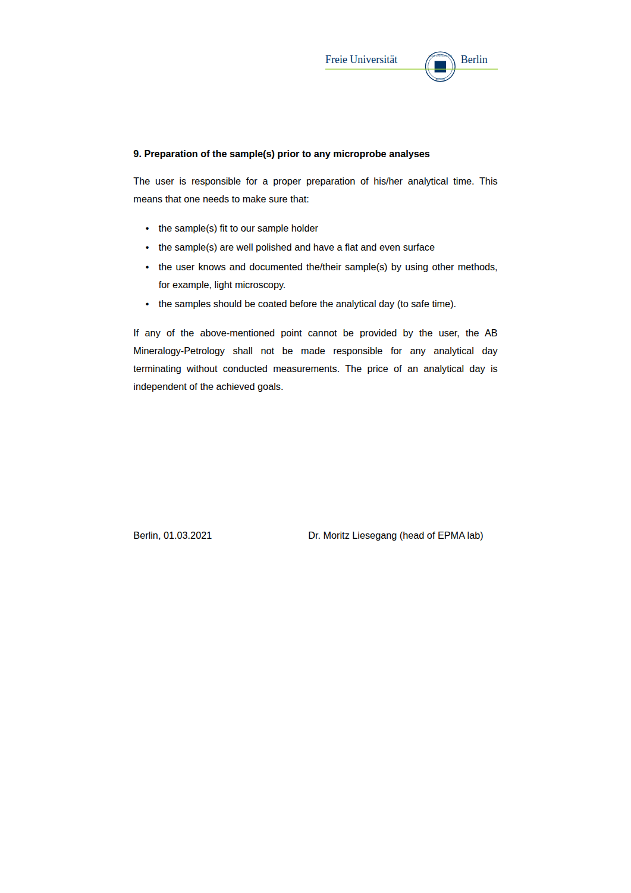9. Preparation of the sample(s) prior to any microprobe analyses
The user is responsible for a proper preparation of his/her analytical time. This means that one needs to make sure that:
the sample(s) fit to our sample holder
the sample(s) are well polished and have a flat and even surface
the user knows and documented the/their sample(s) by using other methods, for example, light microscopy.
the samples should be coated before the analytical day (to safe time).
If any of the above-mentioned point cannot be provided by the user, the AB Mineralogy-Petrology shall not be made responsible for any analytical day terminating without conducted measurements. The price of an analytical day is independent of the achieved goals.
Berlin, 01.03.2021
Dr. Moritz Liesegang (head of EPMA lab)